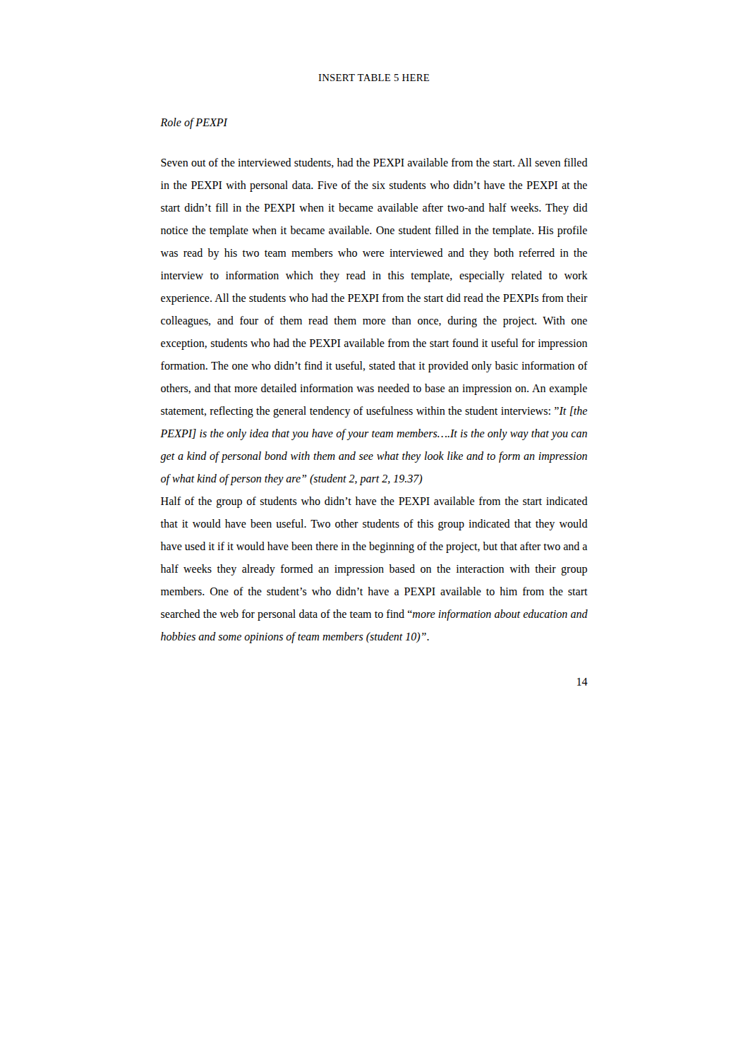INSERT TABLE 5 HERE
Role of PEXPI
Seven out of the interviewed students, had the PEXPI available from the start. All seven filled in the PEXPI with personal data. Five of the six students who didn’t have the PEXPI at the start didn’t fill in the PEXPI when it became available after two-and half weeks. They did notice the template when it became available. One student filled in the template. His profile was read by his two team members who were interviewed and they both referred in the interview to information which they read in this template, especially related to work experience. All the students who had the PEXPI from the start did read the PEXPIs from their colleagues, and four of them read them more than once, during the project. With one exception, students who had the PEXPI available from the start found it useful for impression formation. The one who didn’t find it useful, stated that it provided only basic information of others, and that more detailed information was needed to base an impression on. An example statement, reflecting the general tendency of usefulness within the student interviews: ”It [the PEXPI] is the only idea that you have of your team members….It is the only way that you can get a kind of personal bond with them and see what they look like and to form an impression of what kind of person they are” (student 2, part 2, 19.37)
Half of the group of students who didn’t have the PEXPI available from the start indicated that it would have been useful. Two other students of this group indicated that they would have used it if it would have been there in the beginning of the project, but that after two and a half weeks they already formed an impression based on the interaction with their group members. One of the student’s who didn’t have a PEXPI available to him from the start searched the web for personal data of the team to find “more information about education and hobbies and some opinions of team members (student 10)”.
14